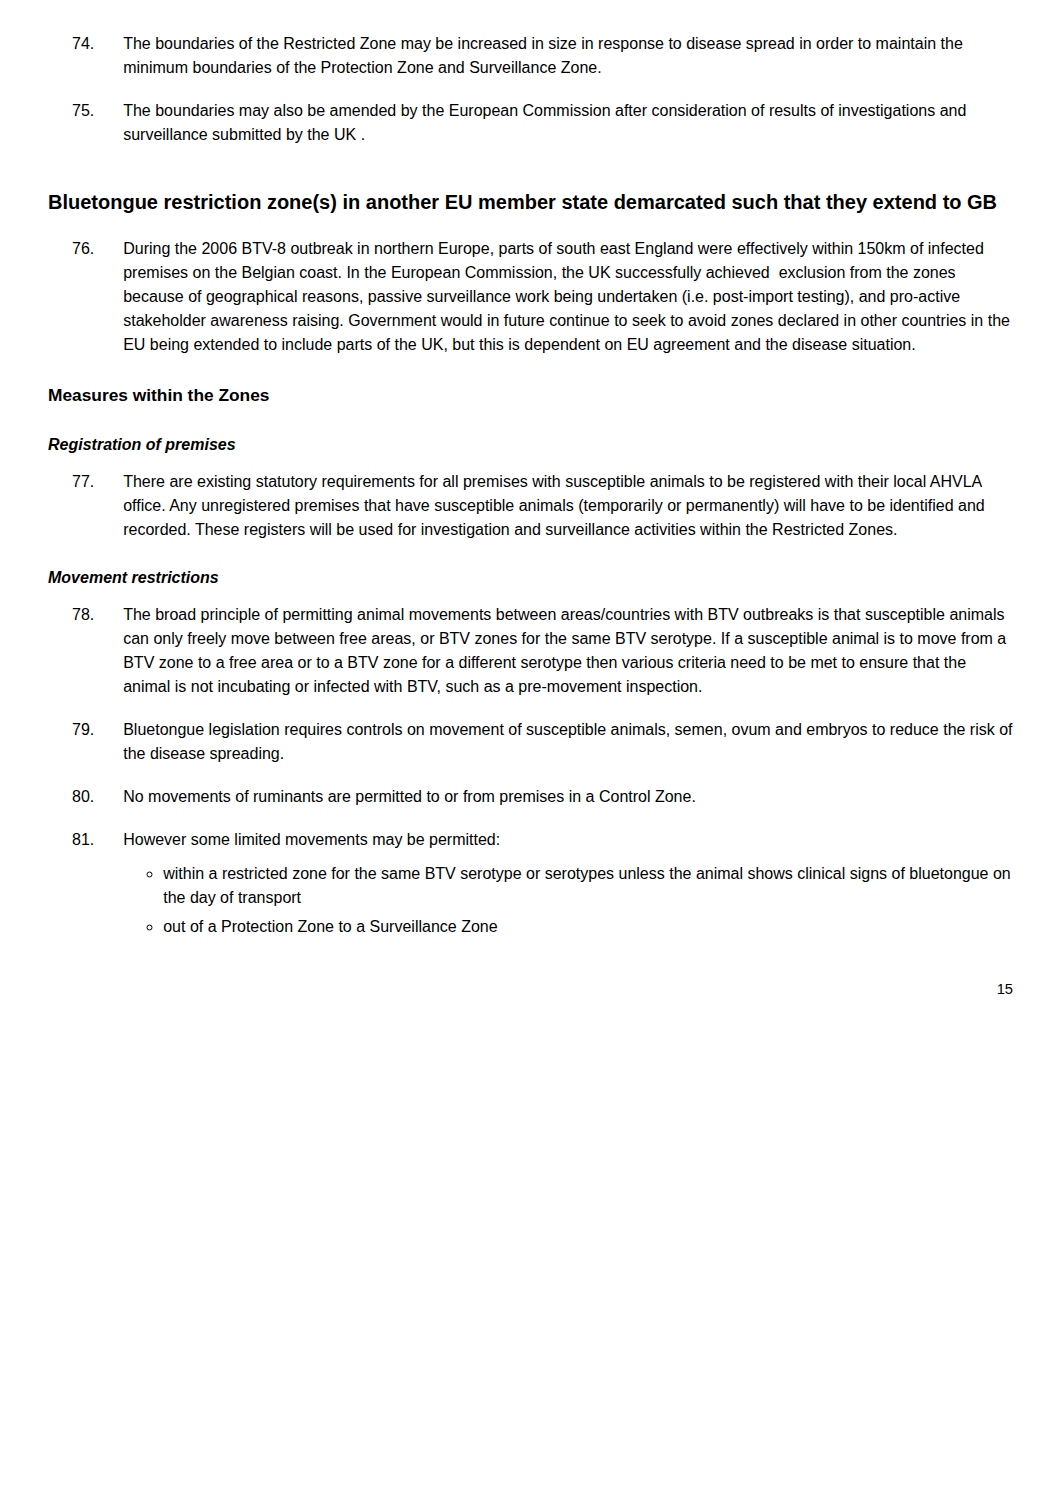74. The boundaries of the Restricted Zone may be increased in size in response to disease spread in order to maintain the minimum boundaries of the Protection Zone and Surveillance Zone.
75. The boundaries may also be amended by the European Commission after consideration of results of investigations and surveillance submitted by the UK .
Bluetongue restriction zone(s) in another EU member state demarcated such that they extend to GB
76. During the 2006 BTV-8 outbreak in northern Europe, parts of south east England were effectively within 150km of infected premises on the Belgian coast. In the European Commission, the UK successfully achieved exclusion from the zones because of geographical reasons, passive surveillance work being undertaken (i.e. post-import testing), and pro-active stakeholder awareness raising. Government would in future continue to seek to avoid zones declared in other countries in the EU being extended to include parts of the UK, but this is dependent on EU agreement and the disease situation.
Measures within the Zones
Registration of premises
77. There are existing statutory requirements for all premises with susceptible animals to be registered with their local AHVLA office. Any unregistered premises that have susceptible animals (temporarily or permanently) will have to be identified and recorded. These registers will be used for investigation and surveillance activities within the Restricted Zones.
Movement restrictions
78. The broad principle of permitting animal movements between areas/countries with BTV outbreaks is that susceptible animals can only freely move between free areas, or BTV zones for the same BTV serotype. If a susceptible animal is to move from a BTV zone to a free area or to a BTV zone for a different serotype then various criteria need to be met to ensure that the animal is not incubating or infected with BTV, such as a pre-movement inspection.
79. Bluetongue legislation requires controls on movement of susceptible animals, semen, ovum and embryos to reduce the risk of the disease spreading.
80. No movements of ruminants are permitted to or from premises in a Control Zone.
81. However some limited movements may be permitted:
within a restricted zone for the same BTV serotype or serotypes unless the animal shows clinical signs of bluetongue on the day of transport
out of a Protection Zone to a Surveillance Zone
15